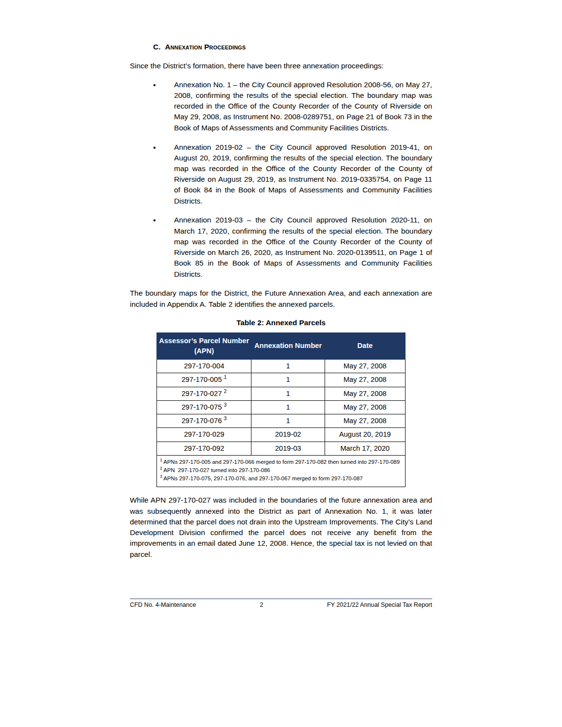C. Annexation Proceedings
Since the District’s formation, there have been three annexation proceedings:
Annexation No. 1 – the City Council approved Resolution 2008-56, on May 27, 2008, confirming the results of the special election. The boundary map was recorded in the Office of the County Recorder of the County of Riverside on May 29, 2008, as Instrument No. 2008-0289751, on Page 21 of Book 73 in the Book of Maps of Assessments and Community Facilities Districts.
Annexation 2019-02 – the City Council approved Resolution 2019-41, on August 20, 2019, confirming the results of the special election. The boundary map was recorded in the Office of the County Recorder of the County of Riverside on August 29, 2019, as Instrument No. 2019-0335754, on Page 11 of Book 84 in the Book of Maps of Assessments and Community Facilities Districts.
Annexation 2019-03 – the City Council approved Resolution 2020-11, on March 17, 2020, confirming the results of the special election. The boundary map was recorded in the Office of the County Recorder of the County of Riverside on March 26, 2020, as Instrument No. 2020-0139511, on Page 1 of Book 85 in the Book of Maps of Assessments and Community Facilities Districts.
The boundary maps for the District, the Future Annexation Area, and each annexation are included in Appendix A. Table 2 identifies the annexed parcels.
Table 2: Annexed Parcels
| Assessor’s Parcel Number (APN) | Annexation Number | Date |
| --- | --- | --- |
| 297-170-004 | 1 | May 27, 2008 |
| 297-170-005 1 | 1 | May 27, 2008 |
| 297-170-027 2 | 1 | May 27, 2008 |
| 297-170-075 3 | 1 | May 27, 2008 |
| 297-170-076 3 | 1 | May 27, 2008 |
| 297-170-029 | 2019-02 | August 20, 2019 |
| 297-170-092 | 2019-03 | March 17, 2020 |
| 1 APNs 297-170-005 and 297-170-066 merged to form 297-170-082 then turned into 297-170-089 2 APN 297-170-027 turned into 297-170-086 3 APNs 297-170-075, 297-170-076, and 297-170-067 merged to form 297-170-087 |
While APN 297-170-027 was included in the boundaries of the future annexation area and was subsequently annexed into the District as part of Annexation No. 1, it was later determined that the parcel does not drain into the Upstream Improvements. The City’s Land Development Division confirmed the parcel does not receive any benefit from the improvements in an email dated June 12, 2008. Hence, the special tax is not levied on that parcel.
CFD No. 4-Maintenance FY 2021/22 Annual Special Tax Report
2